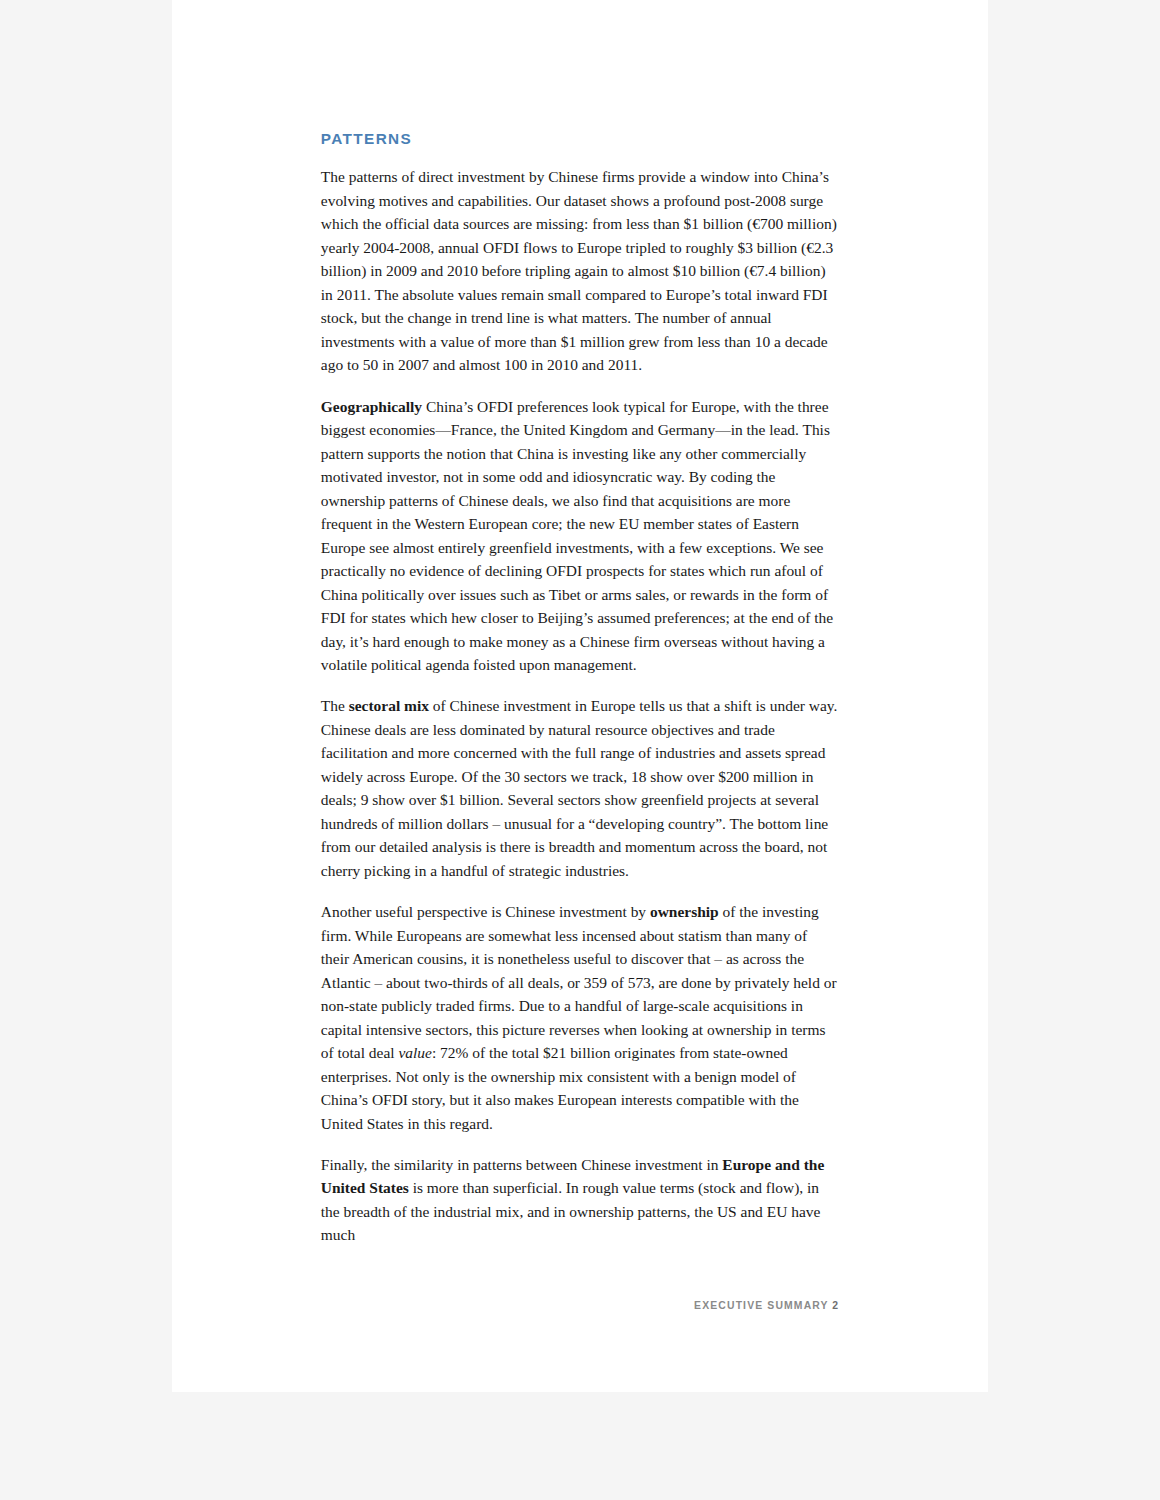Patterns
The patterns of direct investment by Chinese firms provide a window into China’s evolving motives and capabilities. Our dataset shows a profound post-2008 surge which the official data sources are missing: from less than $1 billion (€700 million) yearly 2004-2008, annual OFDI flows to Europe tripled to roughly $3 billion (€2.3 billion) in 2009 and 2010 before tripling again to almost $10 billion (€7.4 billion) in 2011. The absolute values remain small compared to Europe’s total inward FDI stock, but the change in trend line is what matters. The number of annual investments with a value of more than $1 million grew from less than 10 a decade ago to 50 in 2007 and almost 100 in 2010 and 2011.
Geographically China’s OFDI preferences look typical for Europe, with the three biggest economies—France, the United Kingdom and Germany—in the lead. This pattern supports the notion that China is investing like any other commercially motivated investor, not in some odd and idiosyncratic way. By coding the ownership patterns of Chinese deals, we also find that acquisitions are more frequent in the Western European core; the new EU member states of Eastern Europe see almost entirely greenfield investments, with a few exceptions. We see practically no evidence of declining OFDI prospects for states which run afoul of China politically over issues such as Tibet or arms sales, or rewards in the form of FDI for states which hew closer to Beijing’s assumed preferences; at the end of the day, it’s hard enough to make money as a Chinese firm overseas without having a volatile political agenda foisted upon management.
The sectoral mix of Chinese investment in Europe tells us that a shift is under way. Chinese deals are less dominated by natural resource objectives and trade facilitation and more concerned with the full range of industries and assets spread widely across Europe. Of the 30 sectors we track, 18 show over $200 million in deals; 9 show over $1 billion. Several sectors show greenfield projects at several hundreds of million dollars – unusual for a “developing country”. The bottom line from our detailed analysis is there is breadth and momentum across the board, not cherry picking in a handful of strategic industries.
Another useful perspective is Chinese investment by ownership of the investing firm. While Europeans are somewhat less incensed about statism than many of their American cousins, it is nonetheless useful to discover that – as across the Atlantic – about two-thirds of all deals, or 359 of 573, are done by privately held or non-state publicly traded firms. Due to a handful of large-scale acquisitions in capital intensive sectors, this picture reverses when looking at ownership in terms of total deal value: 72% of the total $21 billion originates from state-owned enterprises. Not only is the ownership mix consistent with a benign model of China’s OFDI story, but it also makes European interests compatible with the United States in this regard.
Finally, the similarity in patterns between Chinese investment in Europe and the United States is more than superficial. In rough value terms (stock and flow), in the breadth of the industrial mix, and in ownership patterns, the US and EU have much
Executive Summary2